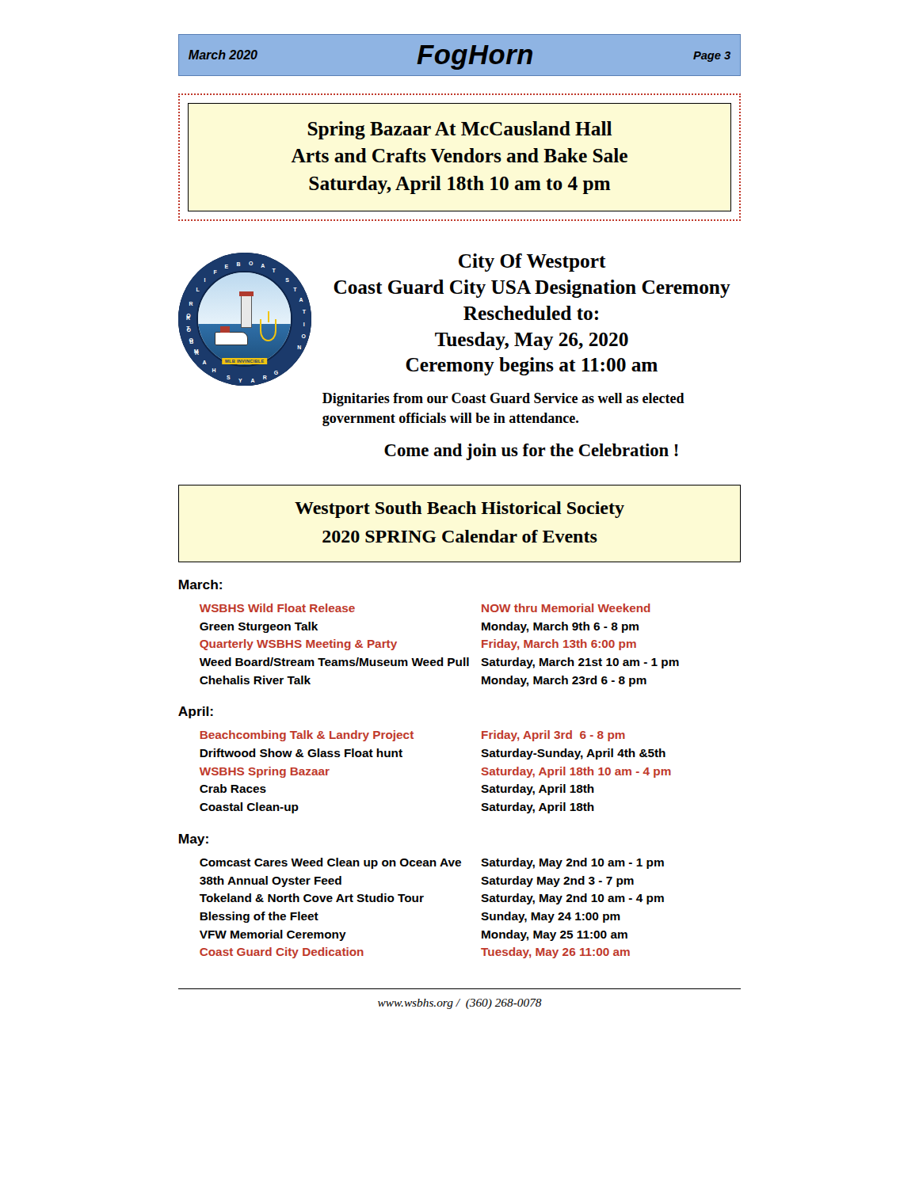March 2020
FogHorn
Page 3
Spring Bazaar At McCausland Hall
Arts and Crafts Vendors and Bake Sale
Saturday, April 18th 10 am to 4 pm
M O T O R L I F E B O A T S T A T I O N G R A Y S H A R B O R
MLB INVINCIBLE
City Of Westport
Coast Guard City USA Designation Ceremony
Rescheduled to:
Tuesday, May 26, 2020
Ceremony begins at 11:00 am
Dignitaries from our Coast Guard Service as well as elected government officials will be in attendance.
Come and join us for the Celebration !
Westport South Beach Historical Society
2020 SPRING Calendar of Events
March:
| WSBHS Wild Float Release | NOW thru Memorial Weekend |
| Green Sturgeon Talk | Monday, March 9th 6 - 8 pm |
| Quarterly WSBHS Meeting & Party | Friday, March 13th 6:00 pm |
| Weed Board/Stream Teams/Museum Weed Pull | Saturday, March 21st 10 am - 1 pm |
| Chehalis River Talk | Monday, March 23rd 6 - 8 pm |
April:
| Beachcombing Talk & Landry Project | Friday, April 3rd 6 - 8 pm |
| Driftwood Show & Glass Float hunt | Saturday-Sunday, April 4th &5th |
| WSBHS Spring Bazaar | Saturday, April 18th 10 am - 4 pm |
| Crab Races | Saturday, April 18th |
| Coastal Clean-up | Saturday, April 18th |
May:
| Comcast Cares Weed Clean up on Ocean Ave | Saturday, May 2nd 10 am - 1 pm |
| 38th Annual Oyster Feed | Saturday May 2nd 3 - 7 pm |
| Tokeland & North Cove Art Studio Tour | Saturday, May 2nd 10 am - 4 pm |
| Blessing of the Fleet | Sunday, May 24 1:00 pm |
| VFW Memorial Ceremony | Monday, May 25 11:00 am |
| Coast Guard City Dedication | Tuesday, May 26 11:00 am |
www.wsbhs.org / (360) 268-0078